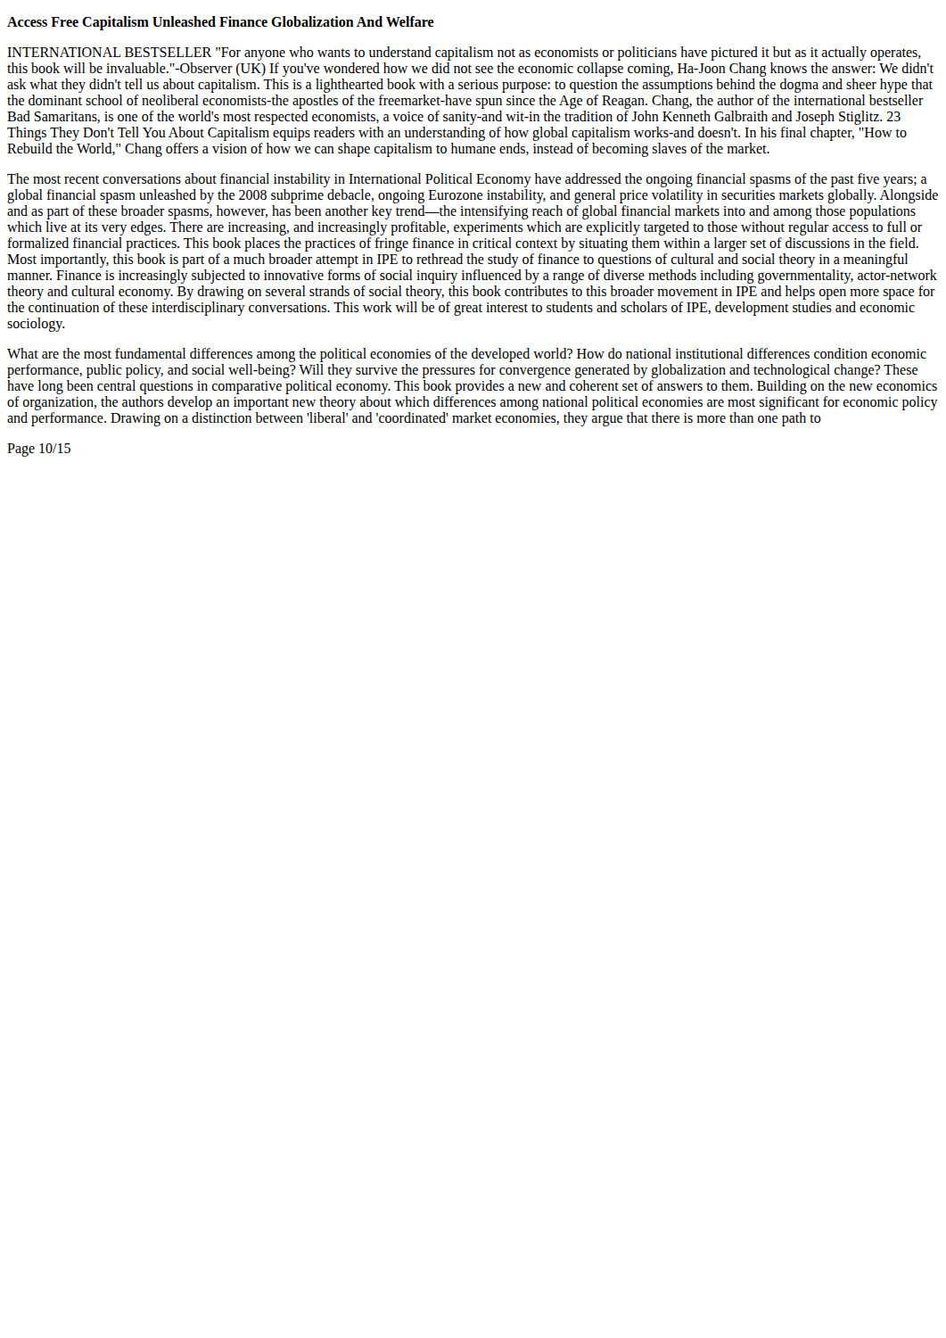Access Free Capitalism Unleashed Finance Globalization And Welfare
INTERNATIONAL BESTSELLER "For anyone who wants to understand capitalism not as economists or politicians have pictured it but as it actually operates, this book will be invaluable."-Observer (UK) If you've wondered how we did not see the economic collapse coming, Ha-Joon Chang knows the answer: We didn't ask what they didn't tell us about capitalism. This is a lighthearted book with a serious purpose: to question the assumptions behind the dogma and sheer hype that the dominant school of neoliberal economists-the apostles of the freemarket-have spun since the Age of Reagan. Chang, the author of the international bestseller Bad Samaritans, is one of the world's most respected economists, a voice of sanity-and wit-in the tradition of John Kenneth Galbraith and Joseph Stiglitz. 23 Things They Don't Tell You About Capitalism equips readers with an understanding of how global capitalism works-and doesn't. In his final chapter, "How to Rebuild the World," Chang offers a vision of how we can shape capitalism to humane ends, instead of becoming slaves of the market.
The most recent conversations about financial instability in International Political Economy have addressed the ongoing financial spasms of the past five years; a global financial spasm unleashed by the 2008 subprime debacle, ongoing Eurozone instability, and general price volatility in securities markets globally. Alongside and as part of these broader spasms, however, has been another key trend—the intensifying reach of global financial markets into and among those populations which live at its very edges. There are increasing, and increasingly profitable, experiments which are explicitly targeted to those without regular access to full or formalized financial practices. This book places the practices of fringe finance in critical context by situating them within a larger set of discussions in the field. Most importantly, this book is part of a much broader attempt in IPE to rethread the study of finance to questions of cultural and social theory in a meaningful manner. Finance is increasingly subjected to innovative forms of social inquiry influenced by a range of diverse methods including governmentality, actor-network theory and cultural economy. By drawing on several strands of social theory, this book contributes to this broader movement in IPE and helps open more space for the continuation of these interdisciplinary conversations. This work will be of great interest to students and scholars of IPE, development studies and economic sociology.
What are the most fundamental differences among the political economies of the developed world? How do national institutional differences condition economic performance, public policy, and social well-being? Will they survive the pressures for convergence generated by globalization and technological change? These have long been central questions in comparative political economy. This book provides a new and coherent set of answers to them. Building on the new economics of organization, the authors develop an important new theory about which differences among national political economies are most significant for economic policy and performance. Drawing on a distinction between 'liberal' and 'coordinated' market economies, they argue that there is more than one path to
Page 10/15